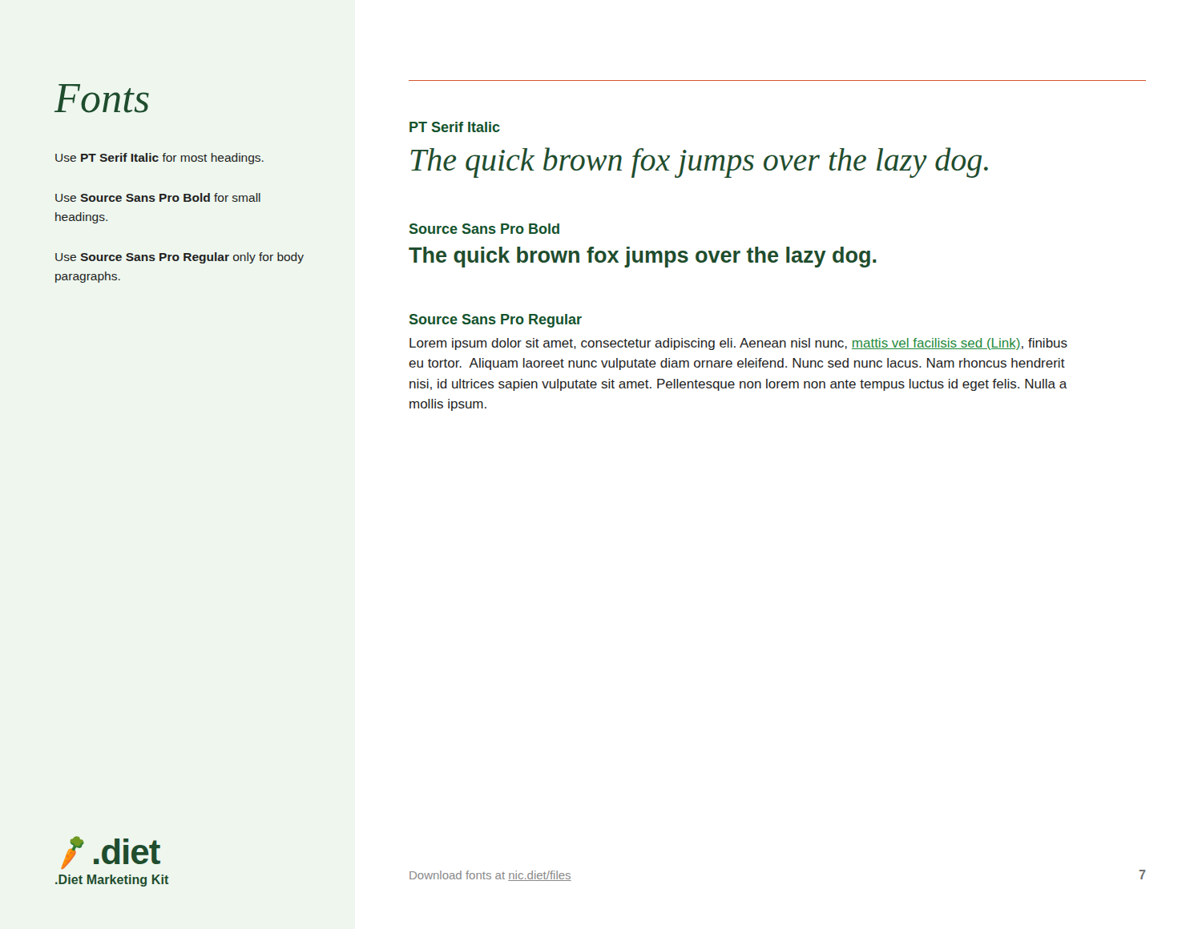Fonts
Use PT Serif Italic for most headings.
Use Source Sans Pro Bold for small headings.
Use Source Sans Pro Regular only for body paragraphs.
🥕 .diet
.Diet Marketing Kit
PT Serif Italic
The quick brown fox jumps over the lazy dog.
Source Sans Pro Bold
The quick brown fox jumps over the lazy dog.
Source Sans Pro Regular
Lorem ipsum dolor sit amet, consectetur adipiscing eli. Aenean nisl nunc, mattis vel facilisis sed (Link), finibus eu tortor. Aliquam laoreet nunc vulputate diam ornare eleifend. Nunc sed nunc lacus. Nam rhoncus hendrerit nisi, id ultrices sapien vulputate sit amet. Pellentesque non lorem non ante tempus luctus id eget felis. Nulla a mollis ipsum.
Download fonts at nic.diet/files 7